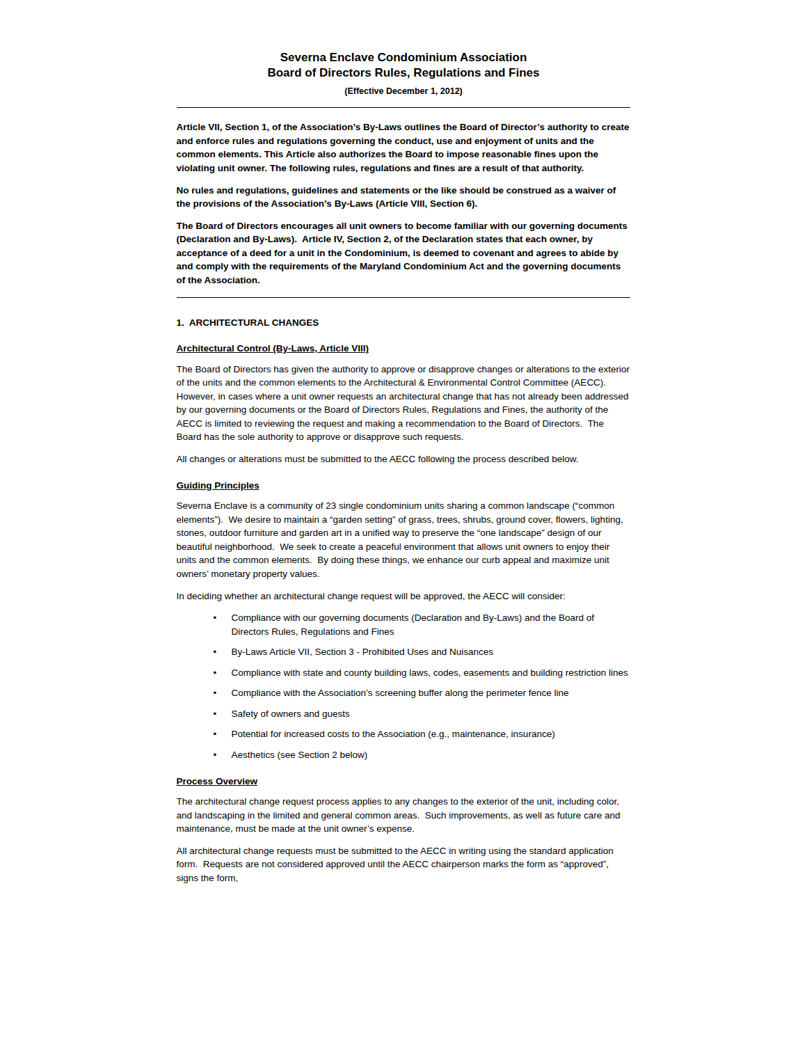Severna Enclave Condominium Association
Board of Directors Rules, Regulations and Fines
(Effective December 1, 2012)
Article VII, Section 1, of the Association’s By-Laws outlines the Board of Director’s authority to create and enforce rules and regulations governing the conduct, use and enjoyment of units and the common elements. This Article also authorizes the Board to impose reasonable fines upon the violating unit owner. The following rules, regulations and fines are a result of that authority.
No rules and regulations, guidelines and statements or the like should be construed as a waiver of the provisions of the Association’s By-Laws (Article VIII, Section 6).
The Board of Directors encourages all unit owners to become familiar with our governing documents (Declaration and By-Laws). Article IV, Section 2, of the Declaration states that each owner, by acceptance of a deed for a unit in the Condominium, is deemed to covenant and agrees to abide by and comply with the requirements of the Maryland Condominium Act and the governing documents of the Association.
1. ARCHITECTURAL CHANGES
Architectural Control (By-Laws, Article VIII)
The Board of Directors has given the authority to approve or disapprove changes or alterations to the exterior of the units and the common elements to the Architectural & Environmental Control Committee (AECC). However, in cases where a unit owner requests an architectural change that has not already been addressed by our governing documents or the Board of Directors Rules, Regulations and Fines, the authority of the AECC is limited to reviewing the request and making a recommendation to the Board of Directors. The Board has the sole authority to approve or disapprove such requests.
All changes or alterations must be submitted to the AECC following the process described below.
Guiding Principles
Severna Enclave is a community of 23 single condominium units sharing a common landscape (“common elements”). We desire to maintain a “garden setting” of grass, trees, shrubs, ground cover, flowers, lighting, stones, outdoor furniture and garden art in a unified way to preserve the “one landscape” design of our beautiful neighborhood. We seek to create a peaceful environment that allows unit owners to enjoy their units and the common elements. By doing these things, we enhance our curb appeal and maximize unit owners’ monetary property values.
In deciding whether an architectural change request will be approved, the AECC will consider:
Compliance with our governing documents (Declaration and By-Laws) and the Board of Directors Rules, Regulations and Fines
By-Laws Article VII, Section 3 - Prohibited Uses and Nuisances
Compliance with state and county building laws, codes, easements and building restriction lines
Compliance with the Association’s screening buffer along the perimeter fence line
Safety of owners and guests
Potential for increased costs to the Association (e.g., maintenance, insurance)
Aesthetics (see Section 2 below)
Process Overview
The architectural change request process applies to any changes to the exterior of the unit, including color, and landscaping in the limited and general common areas. Such improvements, as well as future care and maintenance, must be made at the unit owner’s expense.
All architectural change requests must be submitted to the AECC in writing using the standard application form. Requests are not considered approved until the AECC chairperson marks the form as “approved”, signs the form,